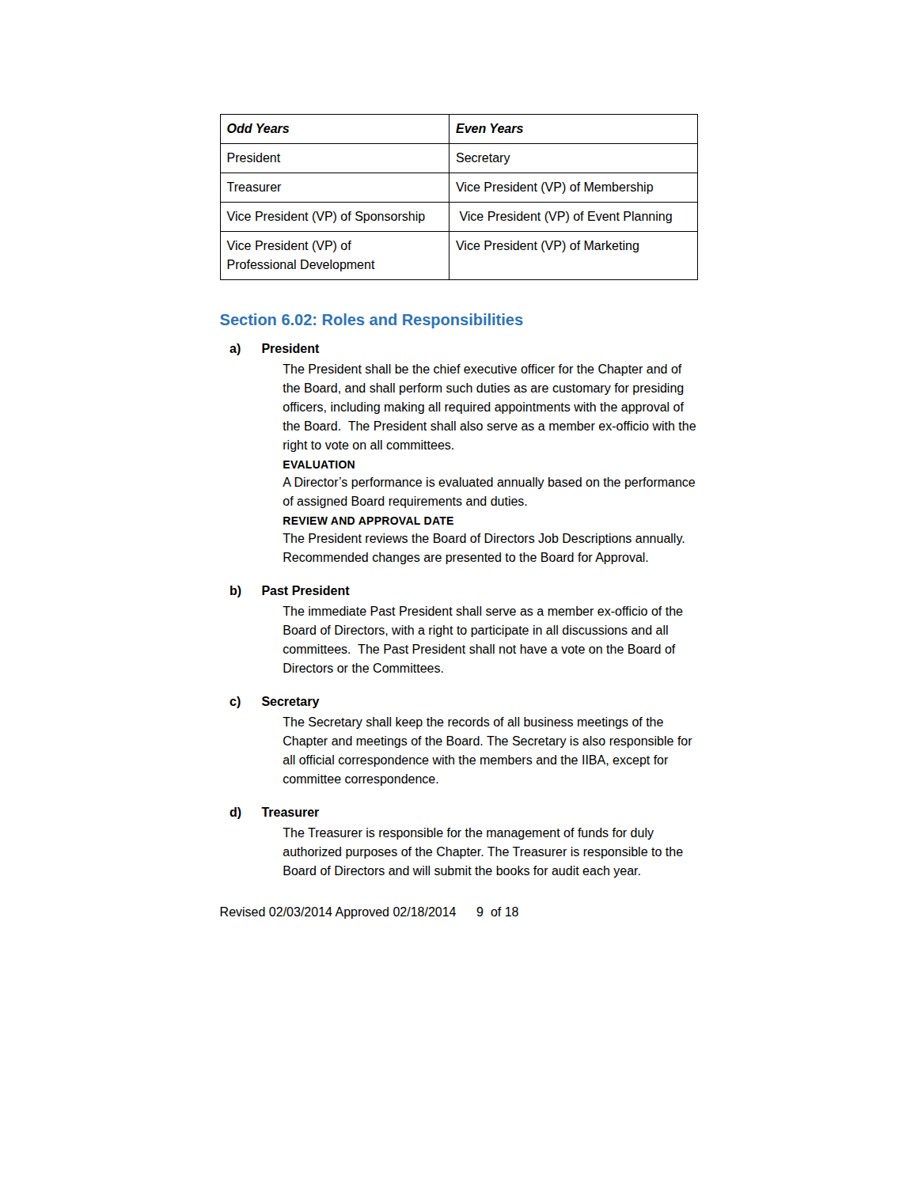| Odd Years | Even Years |
| President | Secretary |
| Treasurer | Vice President (VP) of Membership |
| Vice President (VP) of Sponsorship | Vice President (VP) of Event Planning |
| Vice President (VP) of Professional Development | Vice President (VP) of Marketing |
Section 6.02: Roles and Responsibilities
President The President shall be the chief executive officer for the Chapter and of the Board, and shall perform such duties as are customary for presiding officers, including making all required appointments with the approval of the Board. The President shall also serve as a member ex-officio with the right to vote on all committees. EVALUATION A Director’s performance is evaluated annually based on the performance of assigned Board requirements and duties. REVIEW AND APPROVAL DATE The President reviews the Board of Directors Job Descriptions annually. Recommended changes are presented to the Board for Approval.
Past President The immediate Past President shall serve as a member ex-officio of the Board of Directors, with a right to participate in all discussions and all committees. The Past President shall not have a vote on the Board of Directors or the Committees.
Secretary The Secretary shall keep the records of all business meetings of the Chapter and meetings of the Board. The Secretary is also responsible for all official correspondence with the members and the IIBA, except for committee correspondence.
Treasurer The Treasurer is responsible for the management of funds for duly authorized purposes of the Chapter. The Treasurer is responsible to the Board of Directors and will submit the books for audit each year.
Revised 02/03/2014 Approved 02/18/20149 of 18